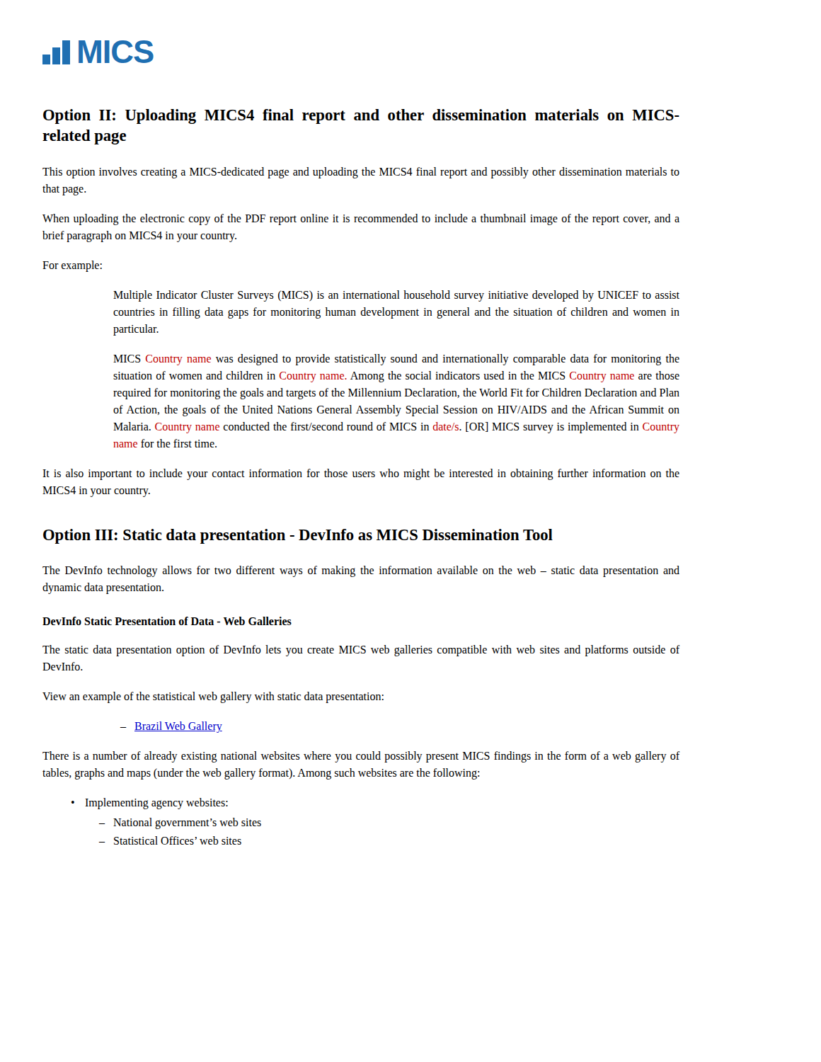MICS
Option II: Uploading MICS4 final report and other dissemination materials on MICS-related page
This option involves creating a MICS-dedicated page and uploading the MICS4 final report and possibly other dissemination materials to that page.
When uploading the electronic copy of the PDF report online it is recommended to include a thumbnail image of the report cover, and a brief paragraph on MICS4 in your country.
For example:
Multiple Indicator Cluster Surveys (MICS) is an international household survey initiative developed by UNICEF to assist countries in filling data gaps for monitoring human development in general and the situation of children and women in particular.
MICS Country name was designed to provide statistically sound and internationally comparable data for monitoring the situation of women and children in Country name. Among the social indicators used in the MICS Country name are those required for monitoring the goals and targets of the Millennium Declaration, the World Fit for Children Declaration and Plan of Action, the goals of the United Nations General Assembly Special Session on HIV/AIDS and the African Summit on Malaria. Country name conducted the first/second round of MICS in date/s. [OR] MICS survey is implemented in Country name for the first time.
It is also important to include your contact information for those users who might be interested in obtaining further information on the MICS4 in your country.
Option III: Static data presentation - DevInfo as MICS Dissemination Tool
The DevInfo technology allows for two different ways of making the information available on the web – static data presentation and dynamic data presentation.
DevInfo Static Presentation of Data - Web Galleries
The static data presentation option of DevInfo lets you create MICS web galleries compatible with web sites and platforms outside of DevInfo.
View an example of the statistical web gallery with static data presentation:
Brazil Web Gallery
There is a number of already existing national websites where you could possibly present MICS findings in the form of a web gallery of tables, graphs and maps (under the web gallery format). Among such websites are the following:
Implementing agency websites:
National government’s web sites
Statistical Offices’ web sites